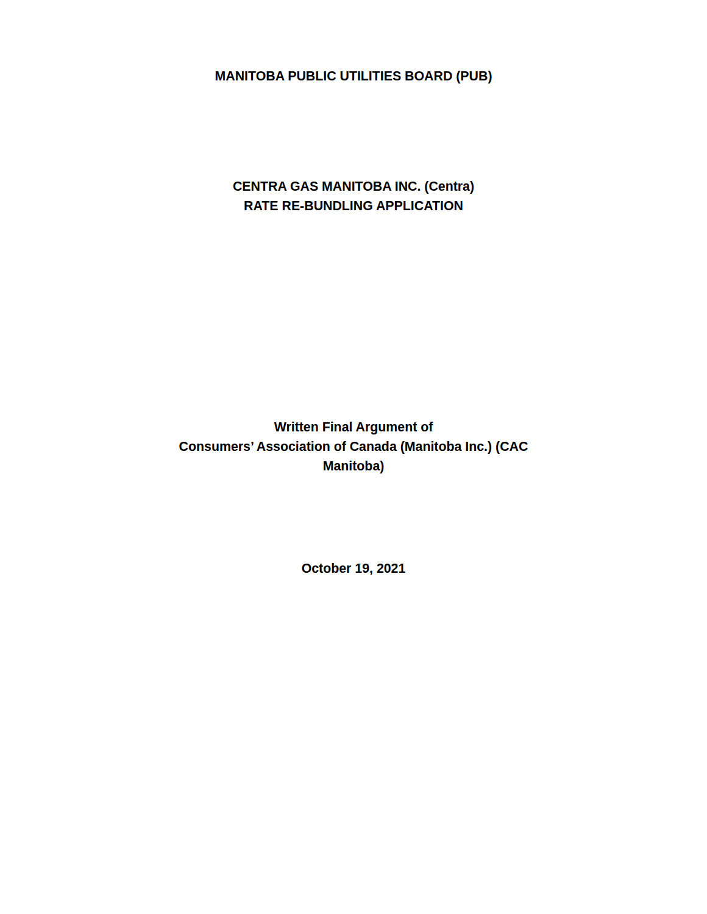MANITOBA PUBLIC UTILITIES BOARD (PUB)
CENTRA GAS MANITOBA INC. (Centra)
RATE RE-BUNDLING APPLICATION
Written Final Argument of
Consumers’ Association of Canada (Manitoba Inc.) (CAC Manitoba)
October 19, 2021